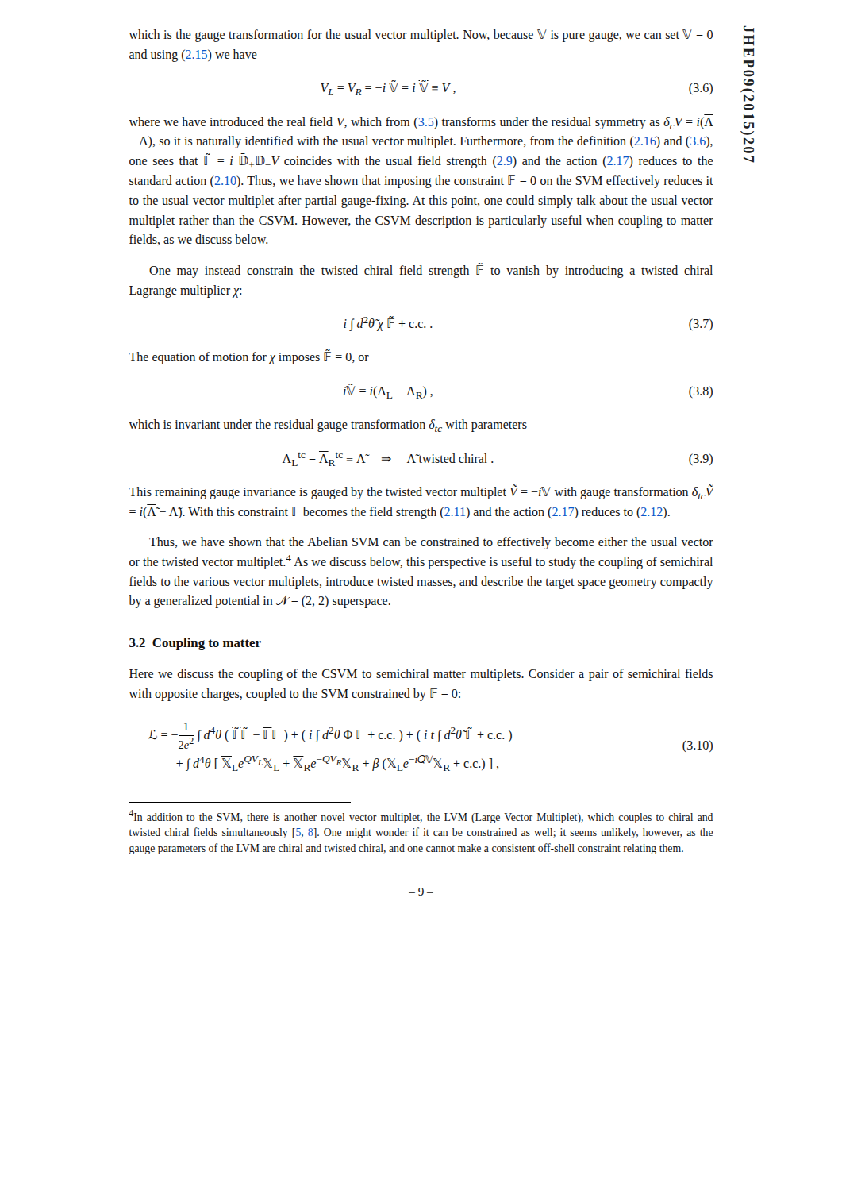JHEP09(2015)207
which is the gauge transformation for the usual vector multiplet. Now, because 𝕍 is pure gauge, we can set 𝕍 = 0 and using (2.15) we have
VL = VR = −i 𝕍̃ = i 𝕍̃ ≡ V ,
(3.6)
where we have introduced the real field V, which from (3.5) transforms under the residual symmetry as δcV = i(Λ − Λ), so it is naturally identified with the usual vector multiplet. Furthermore, from the definition (2.16) and (3.6), one sees that 𝔽̃ = i 𝔻̄+𝔻−V coincides with the usual field strength (2.9) and the action (2.17) reduces to the standard action (2.10). Thus, we have shown that imposing the constraint 𝔽 = 0 on the SVM effectively reduces it to the usual vector multiplet after partial gauge-fixing. At this point, one could simply talk about the usual vector multiplet rather than the CSVM. However, the CSVM description is particularly useful when coupling to matter fields, as we discuss below.
One may instead constrain the twisted chiral field strength 𝔽̃ to vanish by introducing a twisted chiral Lagrange multiplier χ:
i ∫ d2θ̃ χ 𝔽̃ + c.c. .
(3.7)
The equation of motion for χ imposes 𝔽̃ = 0, or
i 𝕍̃ = i(ΛL − ΛR) ,
(3.8)
which is invariant under the residual gauge transformation δtc with parameters
ΛLtc = ΛRtc ≡ Λ̃ ⇒ Λ̃ twisted chiral .
(3.9)
This remaining gauge invariance is gauged by the twisted vector multiplet Ṽ = −i 𝕍 with gauge transformation δtcṼ = i(Λ̃ − Λ̃). With this constraint 𝔽 becomes the field strength (2.11) and the action (2.17) reduces to (2.12).
Thus, we have shown that the Abelian SVM can be constrained to effectively become either the usual vector or the twisted vector multiplet.4 As we discuss below, this perspective is useful to study the coupling of semichiral fields to the various vector multiplets, introduce twisted masses, and describe the target space geometry compactly by a generalized potential in 𝒩 = (2, 2) superspace.
3.2 Coupling to matter
Here we discuss the coupling of the CSVM to semichiral matter multiplets. Consider a pair of semichiral fields with opposite charges, coupled to the SVM constrained by 𝔽 = 0:
ℒ = −12e2 ∫ d4θ ( 𝔽̃𝔽̃ − 𝔽𝔽 ) + ( i ∫ d2θ Φ 𝔽 + c.c. ) + ( i t ∫ d2θ̃ 𝔽̃ + c.c. )
+ ∫ d4θ [ 𝕏LeQVL𝕏L + 𝕏Re−QVR𝕏R + β (𝕏Le−i 𝑄𝕍𝕏R + c.c.) ] ,
(3.10)
4In addition to the SVM, there is another novel vector multiplet, the LVM (Large Vector Multiplet), which couples to chiral and twisted chiral fields simultaneously [5, 8]. One might wonder if it can be constrained as well; it seems unlikely, however, as the gauge parameters of the LVM are chiral and twisted chiral, and one cannot make a consistent off-shell constraint relating them.
– 9 –